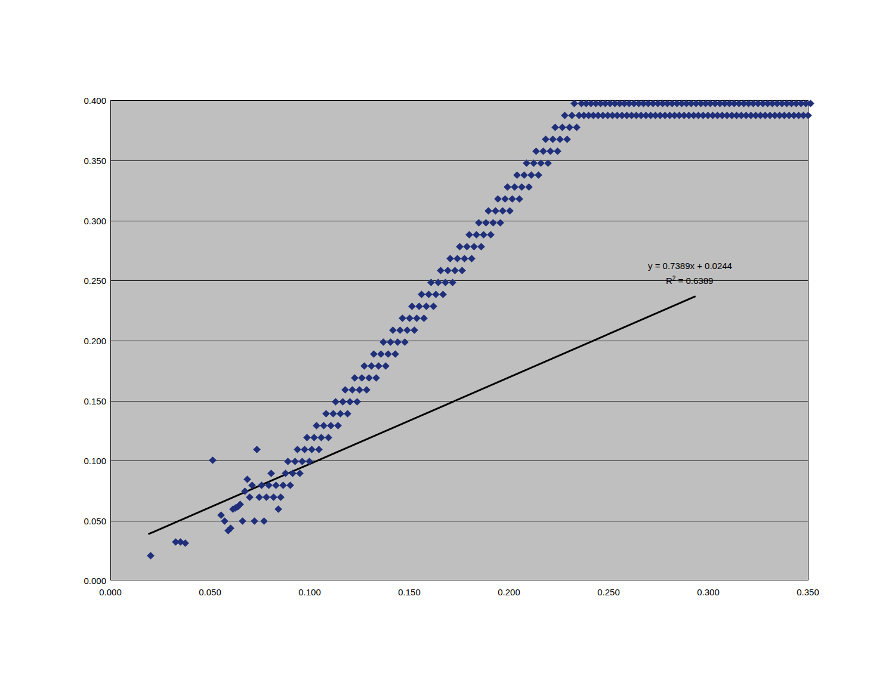0.400
0.350
0.300
0.250
0.200
0.150
0.100
0.050
0.000
0.000
0.050
0.100
0.150
0.200
0.250
0.300
0.350
y = 0.7389x + 0.0244
R2 = 0.6389